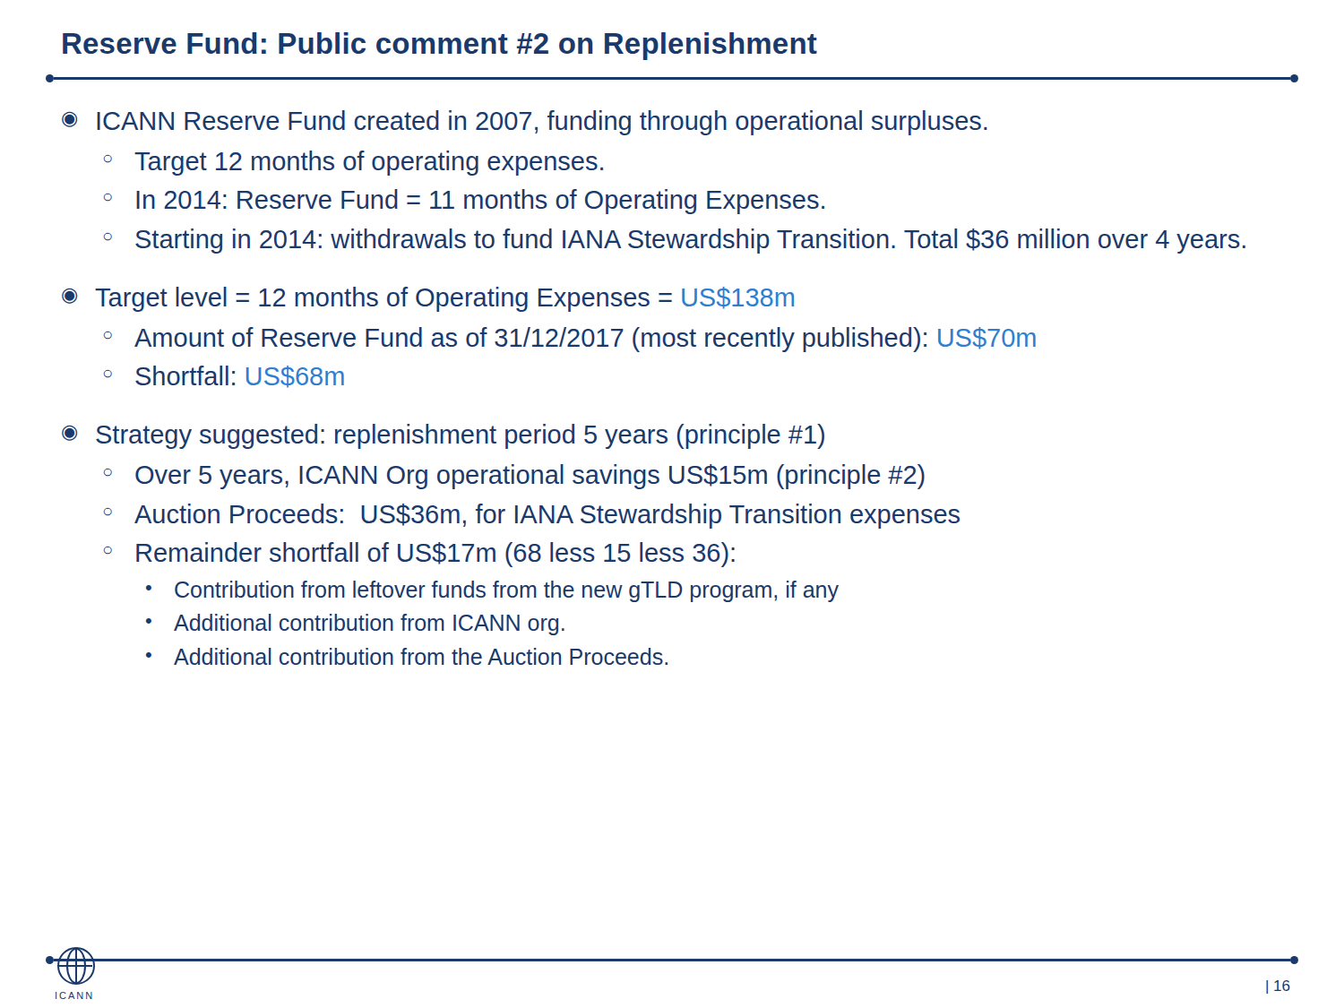Reserve Fund: Public comment #2 on Replenishment
ICANN Reserve Fund created in 2007, funding through operational surpluses.
Target 12 months of operating expenses.
In 2014: Reserve Fund = 11 months of Operating Expenses.
Starting in 2014: withdrawals to fund IANA Stewardship Transition. Total $36 million over 4 years.
Target level = 12 months of Operating Expenses = US$138m
Amount of Reserve Fund as of 31/12/2017 (most recently published): US$70m
Shortfall: US$68m
Strategy suggested: replenishment period 5 years (principle #1)
Over 5 years, ICANN Org operational savings US$15m (principle #2)
Auction Proceeds: US$36m, for IANA Stewardship Transition expenses
Remainder shortfall of US$17m (68 less 15 less 36):
Contribution from leftover funds from the new gTLD program, if any
Additional contribution from ICANN org.
Additional contribution from the Auction Proceeds.
| 16
ICANN